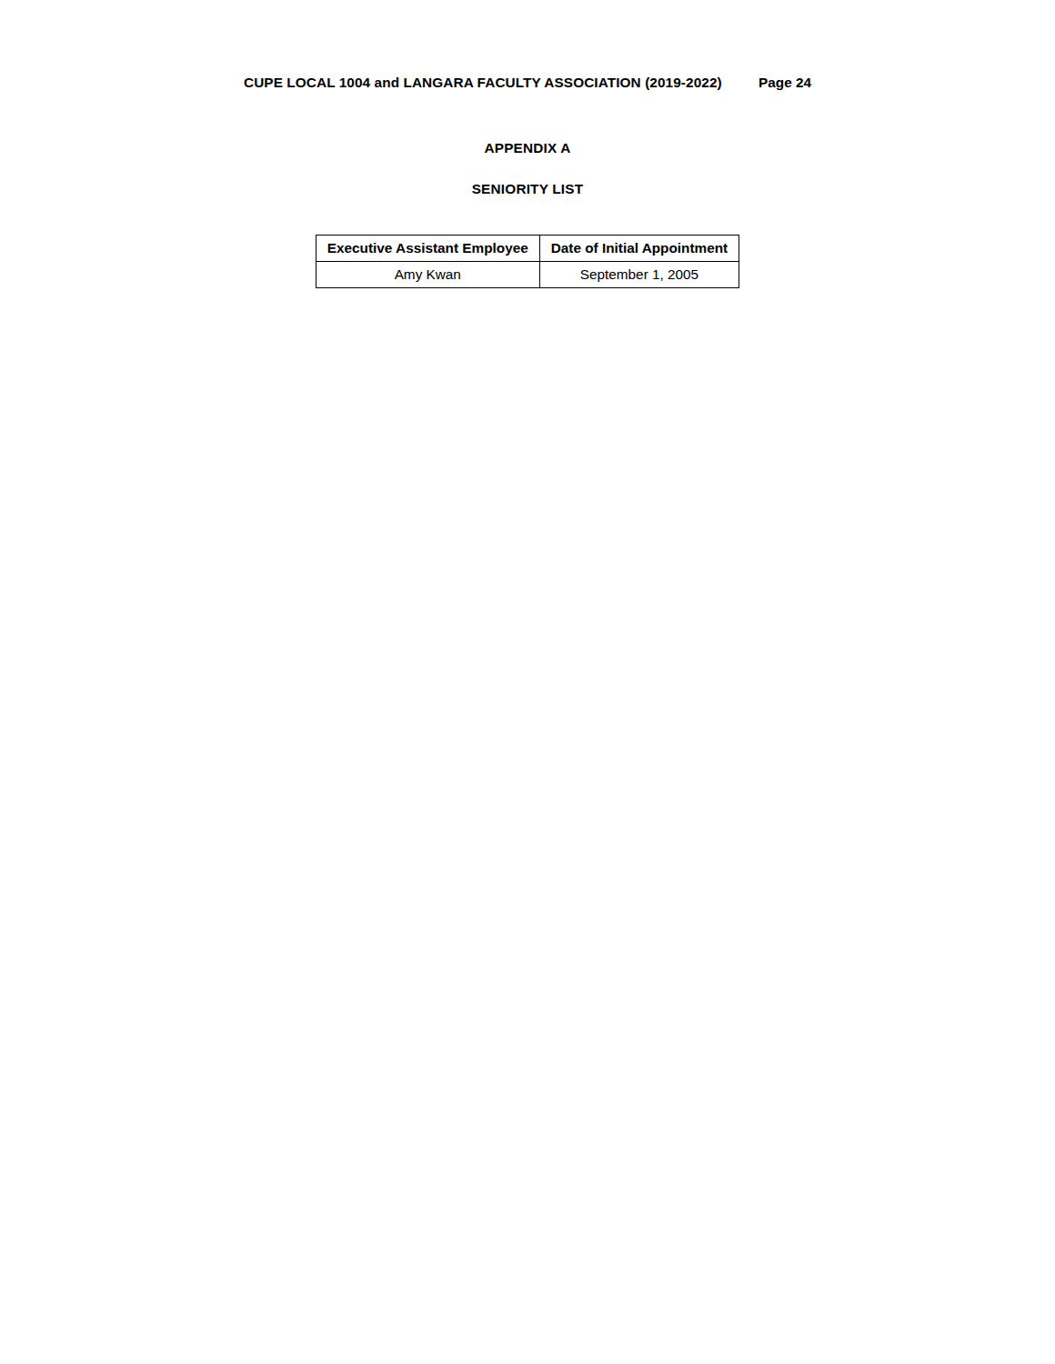CUPE LOCAL 1004 and LANGARA FACULTY ASSOCIATION (2019-2022) Page 24
APPENDIX A
SENIORITY LIST
| Executive Assistant Employee | Date of Initial Appointment |
| --- | --- |
| Amy Kwan | September 1, 2005 |